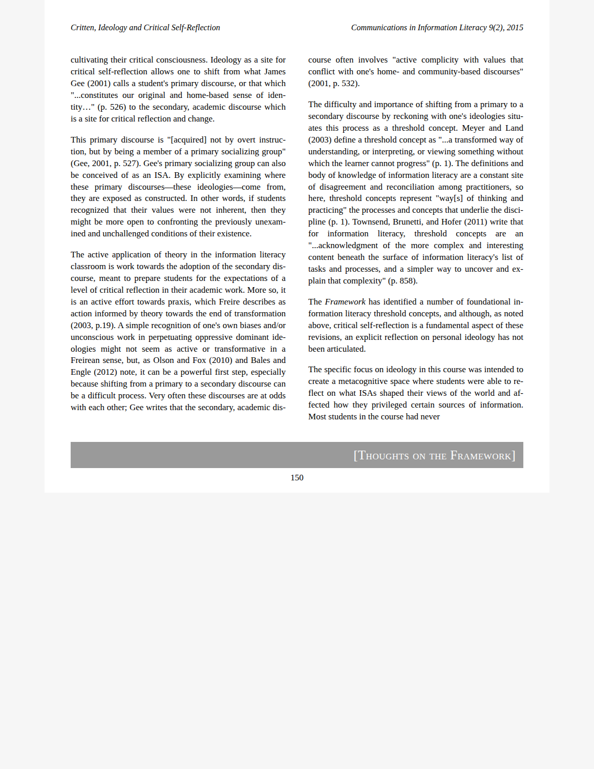Critten, Ideology and Critical Self-Reflection Communications in Information Literacy 9(2), 2015
cultivating their critical consciousness. Ideology as a site for critical self-reflection allows one to shift from what James Gee (2001) calls a student's primary discourse, or that which "...constitutes our original and home-based sense of identity…" (p. 526) to the secondary, academic discourse which is a site for critical reflection and change.
This primary discourse is "[acquired] not by overt instruction, but by being a member of a primary socializing group" (Gee, 2001, p. 527). Gee's primary socializing group can also be conceived of as an ISA. By explicitly examining where these primary discourses—these ideologies—come from, they are exposed as constructed. In other words, if students recognized that their values were not inherent, then they might be more open to confronting the previously unexamined and unchallenged conditions of their existence.
The active application of theory in the information literacy classroom is work towards the adoption of the secondary discourse, meant to prepare students for the expectations of a level of critical reflection in their academic work. More so, it is an active effort towards praxis, which Freire describes as action informed by theory towards the end of transformation (2003, p.19). A simple recognition of one's own biases and/or unconscious work in perpetuating oppressive dominant ideologies might not seem as active or transformative in a Freirean sense, but, as Olson and Fox (2010) and Bales and Engle (2012) note, it can be a powerful first step, especially because shifting from a primary to a secondary discourse can be a difficult process. Very often these discourses are at odds with each other; Gee writes that the secondary, academic discourse often involves "active complicity with values that conflict with one's home- and community-based discourses" (2001, p. 532).
The difficulty and importance of shifting from a primary to a secondary discourse by reckoning with one's ideologies situates this process as a threshold concept. Meyer and Land (2003) define a threshold concept as "...a transformed way of understanding, or interpreting, or viewing something without which the learner cannot progress" (p. 1). The definitions and body of knowledge of information literacy are a constant site of disagreement and reconciliation among practitioners, so here, threshold concepts represent "way[s] of thinking and practicing" the processes and concepts that underlie the discipline (p. 1). Townsend, Brunetti, and Hofer (2011) write that for information literacy, threshold concepts are an "...acknowledgment of the more complex and interesting content beneath the surface of information literacy's list of tasks and processes, and a simpler way to uncover and explain that complexity" (p. 858).
The Framework has identified a number of foundational information literacy threshold concepts, and although, as noted above, critical self-reflection is a fundamental aspect of these revisions, an explicit reflection on personal ideology has not been articulated.
The specific focus on ideology in this course was intended to create a metacognitive space where students were able to reflect on what ISAs shaped their views of the world and affected how they privileged certain sources of information. Most students in the course had never
[Thoughts on the Framework]
150